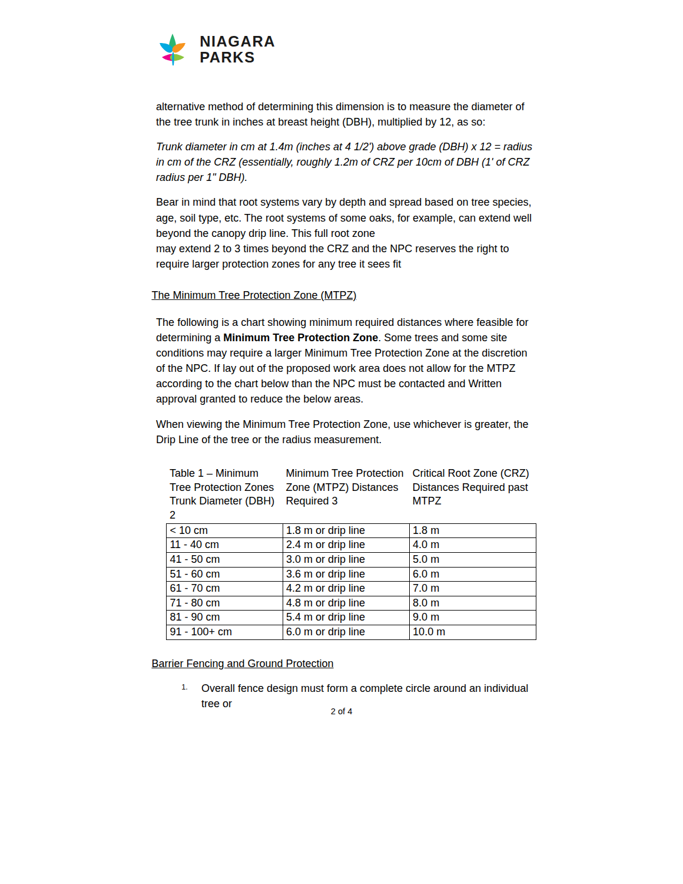Niagara
Parks
alternative method of determining this dimension is to measure the diameter of the tree trunk in inches at breast height (DBH), multiplied by 12, as so:
Trunk diameter in cm at 1.4m (inches at 4 1/2') above grade (DBH) x 12 = radius in cm of the CRZ (essentially, roughly 1.2m of CRZ per 10cm of DBH (1' of CRZ radius per 1" DBH).
Bear in mind that root systems vary by depth and spread based on tree species, age, soil type, etc. The root systems of some oaks, for example, can extend well beyond the canopy drip line. This full root zone
may extend 2 to 3 times beyond the CRZ and the NPC reserves the right to require larger protection zones for any tree it sees fit
The Minimum Tree Protection Zone (MTPZ)
The following is a chart showing minimum required distances where feasible for determining a Minimum Tree Protection Zone. Some trees and some site conditions may require a larger Minimum Tree Protection Zone at the discretion of the NPC. If lay out of the proposed work area does not allow for the MTPZ according to the chart below than the NPC must be contacted and Written approval granted to reduce the below areas.
When viewing the Minimum Tree Protection Zone, use whichever is greater, the Drip Line of the tree or the radius measurement.
| Table 1 – Minimum Tree Protection Zones Trunk Diameter (DBH) 2 | Minimum Tree Protection Zone (MTPZ) Distances Required 3 | Critical Root Zone (CRZ) Distances Required past MTPZ |
| --- | --- | --- |
| < 10 cm | 1.8 m or drip line | 1.8 m |
| 11 - 40 cm | 2.4 m or drip line | 4.0 m |
| 41 - 50 cm | 3.0 m or drip line | 5.0 m |
| 51 - 60 cm | 3.6 m or drip line | 6.0 m |
| 61 - 70 cm | 4.2 m or drip line | 7.0 m |
| 71 - 80 cm | 4.8 m or drip line | 8.0 m |
| 81 - 90 cm | 5.4 m or drip line | 9.0 m |
| 91 - 100+ cm | 6.0 m or drip line | 10.0 m |
Barrier Fencing and Ground Protection
1. Overall fence design must form a complete circle around an individual tree or
2 of 4